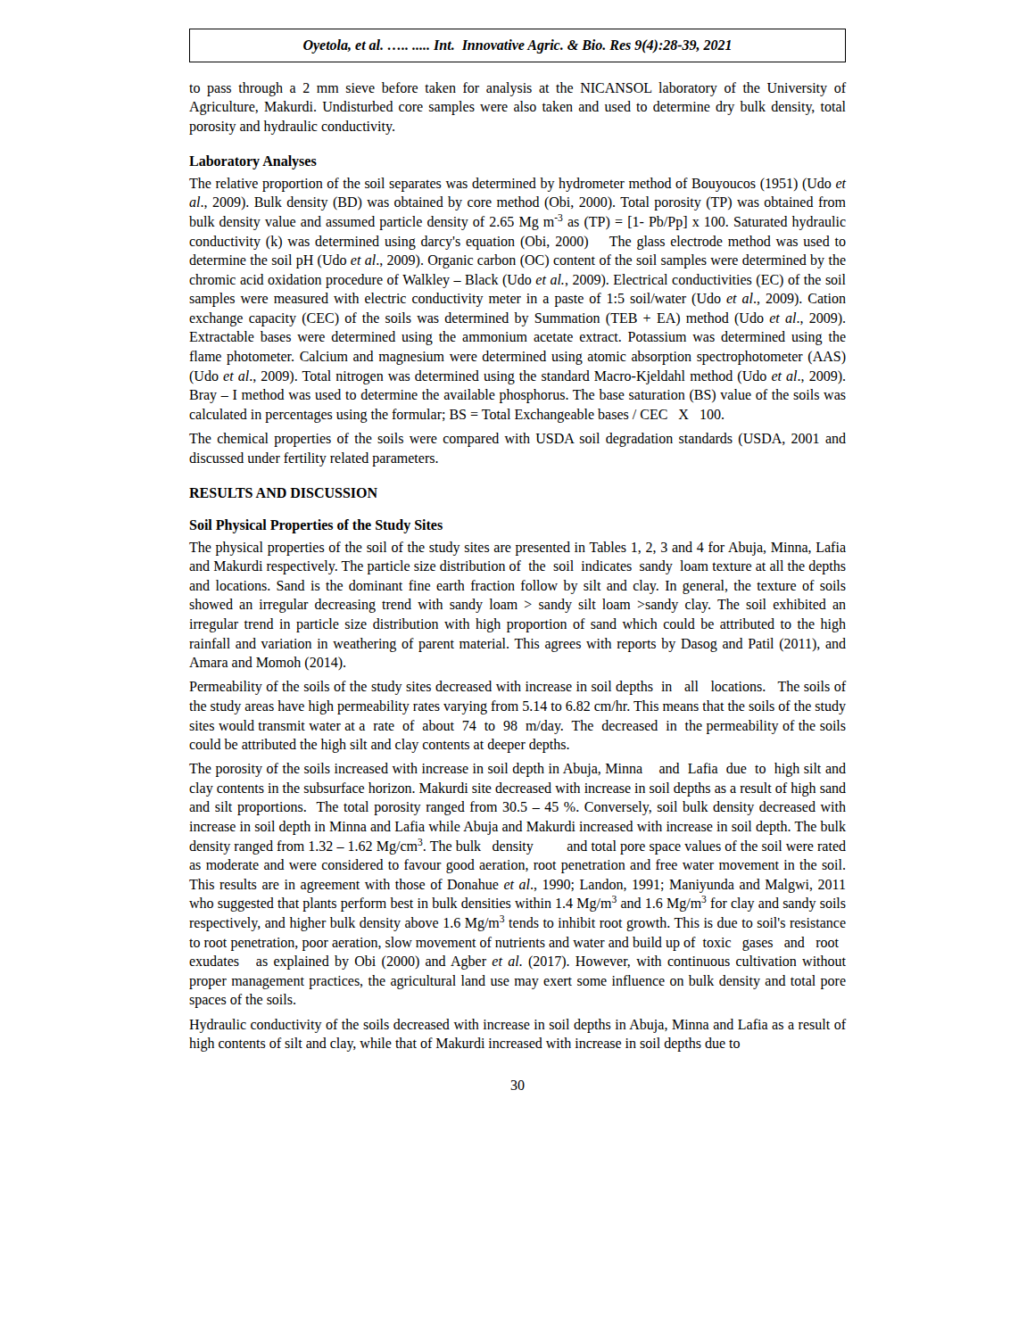Oyetola, et al. ….. ..... Int. Innovative Agric. & Bio. Res 9(4):28-39, 2021
to pass through a 2 mm sieve before taken for analysis at the NICANSOL laboratory of the University of Agriculture, Makurdi. Undisturbed core samples were also taken and used to determine dry bulk density, total porosity and hydraulic conductivity.
Laboratory Analyses
The relative proportion of the soil separates was determined by hydrometer method of Bouyoucos (1951) (Udo et al., 2009). Bulk density (BD) was obtained by core method (Obi, 2000). Total porosity (TP) was obtained from bulk density value and assumed particle density of 2.65 Mg m-3 as (TP) = [1- Pb/Pp] x 100. Saturated hydraulic conductivity (k) was determined using darcy's equation (Obi, 2000) The glass electrode method was used to determine the soil pH (Udo et al., 2009). Organic carbon (OC) content of the soil samples were determined by the chromic acid oxidation procedure of Walkley – Black (Udo et al., 2009). Electrical conductivities (EC) of the soil samples were measured with electric conductivity meter in a paste of 1:5 soil/water (Udo et al., 2009). Cation exchange capacity (CEC) of the soils was determined by Summation (TEB + EA) method (Udo et al., 2009). Extractable bases were determined using the ammonium acetate extract. Potassium was determined using the flame photometer. Calcium and magnesium were determined using atomic absorption spectrophotometer (AAS) (Udo et al., 2009). Total nitrogen was determined using the standard Macro-Kjeldahl method (Udo et al., 2009). Bray – I method was used to determine the available phosphorus. The base saturation (BS) value of the soils was calculated in percentages using the formular; BS = Total Exchangeable bases / CEC X 100.
The chemical properties of the soils were compared with USDA soil degradation standards (USDA, 2001 and discussed under fertility related parameters.
RESULTS AND DISCUSSION
Soil Physical Properties of the Study Sites
The physical properties of the soil of the study sites are presented in Tables 1, 2, 3 and 4 for Abuja, Minna, Lafia and Makurdi respectively. The particle size distribution of the soil indicates sandy loam texture at all the depths and locations. Sand is the dominant fine earth fraction follow by silt and clay. In general, the texture of soils showed an irregular decreasing trend with sandy loam > sandy silt loam >sandy clay. The soil exhibited an irregular trend in particle size distribution with high proportion of sand which could be attributed to the high rainfall and variation in weathering of parent material. This agrees with reports by Dasog and Patil (2011), and Amara and Momoh (2014).
Permeability of the soils of the study sites decreased with increase in soil depths in all locations. The soils of the study areas have high permeability rates varying from 5.14 to 6.82 cm/hr. This means that the soils of the study sites would transmit water at a rate of about 74 to 98 m/day. The decreased in the permeability of the soils could be attributed the high silt and clay contents at deeper depths.
The porosity of the soils increased with increase in soil depth in Abuja, Minna and Lafia due to high silt and clay contents in the subsurface horizon. Makurdi site decreased with increase in soil depths as a result of high sand and silt proportions. The total porosity ranged from 30.5 – 45 %. Conversely, soil bulk density decreased with increase in soil depth in Minna and Lafia while Abuja and Makurdi increased with increase in soil depth. The bulk density ranged from 1.32 – 1.62 Mg/cm3. The bulk density and total pore space values of the soil were rated as moderate and were considered to favour good aeration, root penetration and free water movement in the soil. This results are in agreement with those of Donahue et al., 1990; Landon, 1991; Maniyunda and Malgwi, 2011 who suggested that plants perform best in bulk densities within 1.4 Mg/m3 and 1.6 Mg/m3 for clay and sandy soils respectively, and higher bulk density above 1.6 Mg/m3 tends to inhibit root growth. This is due to soil's resistance to root penetration, poor aeration, slow movement of nutrients and water and build up of toxic gases and root exudates as explained by Obi (2000) and Agber et al. (2017). However, with continuous cultivation without proper management practices, the agricultural land use may exert some influence on bulk density and total pore spaces of the soils.
Hydraulic conductivity of the soils decreased with increase in soil depths in Abuja, Minna and Lafia as a result of high contents of silt and clay, while that of Makurdi increased with increase in soil depths due to
30